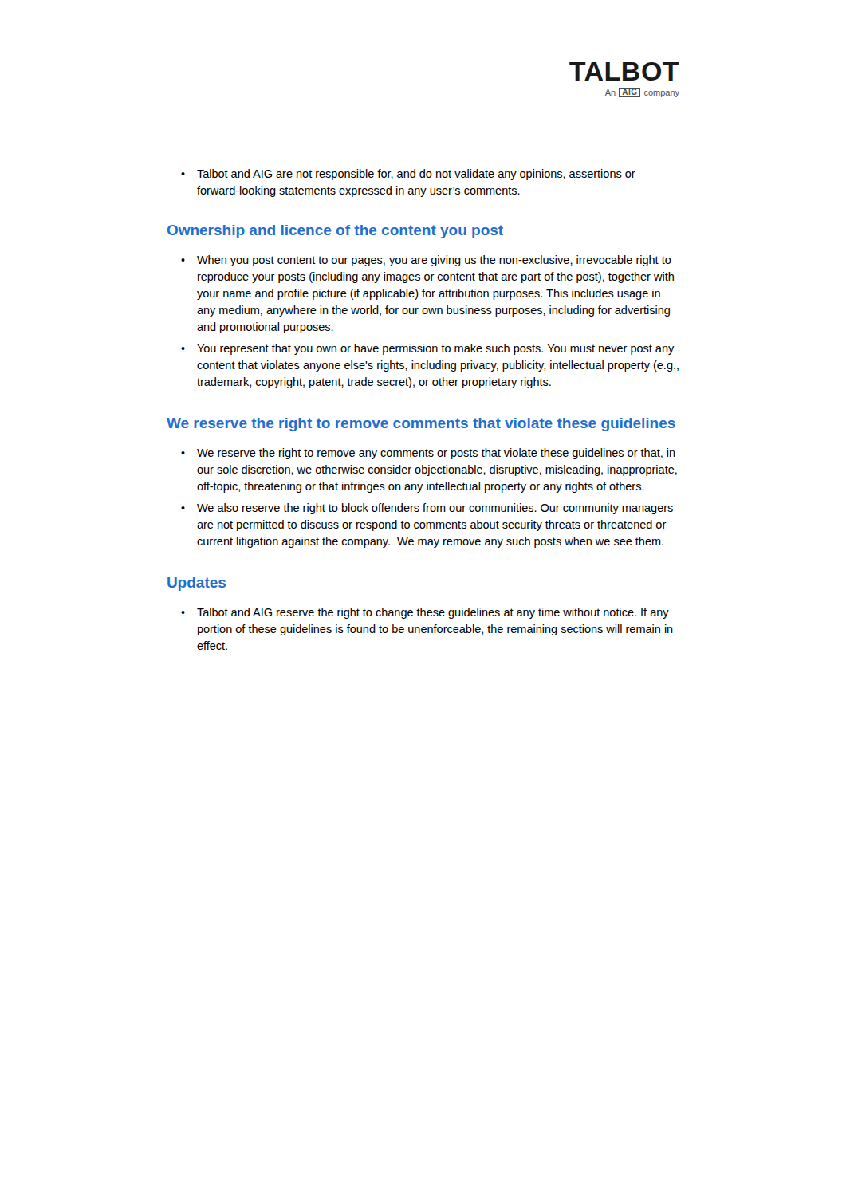TALBOT
An AIG company
Talbot and AIG are not responsible for, and do not validate any opinions, assertions or forward-looking statements expressed in any user’s comments.
Ownership and licence of the content you post
When you post content to our pages, you are giving us the non-exclusive, irrevocable right to reproduce your posts (including any images or content that are part of the post), together with your name and profile picture (if applicable) for attribution purposes. This includes usage in any medium, anywhere in the world, for our own business purposes, including for advertising and promotional purposes.
You represent that you own or have permission to make such posts. You must never post any content that violates anyone else's rights, including privacy, publicity, intellectual property (e.g., trademark, copyright, patent, trade secret), or other proprietary rights.
We reserve the right to remove comments that violate these guidelines
We reserve the right to remove any comments or posts that violate these guidelines or that, in our sole discretion, we otherwise consider objectionable, disruptive, misleading, inappropriate, off-topic, threatening or that infringes on any intellectual property or any rights of others.
We also reserve the right to block offenders from our communities. Our community managers are not permitted to discuss or respond to comments about security threats or threatened or current litigation against the company. We may remove any such posts when we see them.
Updates
Talbot and AIG reserve the right to change these guidelines at any time without notice. If any portion of these guidelines is found to be unenforceable, the remaining sections will remain in effect.